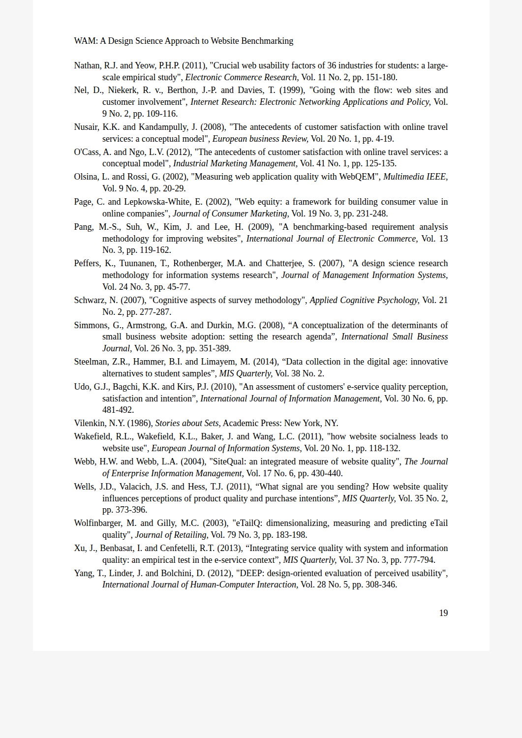WAM: A Design Science Approach to Website Benchmarking
Nathan, R.J. and Yeow, P.H.P. (2011), "Crucial web usability factors of 36 industries for students: a large-scale empirical study", Electronic Commerce Research, Vol. 11 No. 2, pp. 151-180.
Nel, D., Niekerk, R. v., Berthon, J.-P. and Davies, T. (1999), "Going with the flow: web sites and customer involvement", Internet Research: Electronic Networking Applications and Policy, Vol. 9 No. 2, pp. 109-116.
Nusair, K.K. and Kandampully, J. (2008), "The antecedents of customer satisfaction with online travel services: a conceptual model", European business Review, Vol. 20 No. 1, pp. 4-19.
O'Cass, A. and Ngo, L.V. (2012), "The antecedents of customer satisfaction with online travel services: a conceptual model", Industrial Marketing Management, Vol. 41 No. 1, pp. 125-135.
Olsina, L. and Rossi, G. (2002), "Measuring web application quality with WebQEM", Multimedia IEEE, Vol. 9 No. 4, pp. 20-29.
Page, C. and Lepkowska-White, E. (2002), "Web equity: a framework for building consumer value in online companies", Journal of Consumer Marketing, Vol. 19 No. 3, pp. 231-248.
Pang, M.-S., Suh, W., Kim, J. and Lee, H. (2009), "A benchmarking-based requirement analysis methodology for improving websites", International Journal of Electronic Commerce, Vol. 13 No. 3, pp. 119-162.
Peffers, K., Tuunanen, T., Rothenberger, M.A. and Chatterjee, S. (2007), "A design science research methodology for information systems research", Journal of Management Information Systems, Vol. 24 No. 3, pp. 45-77.
Schwarz, N. (2007), "Cognitive aspects of survey methodology", Applied Cognitive Psychology, Vol. 21 No. 2, pp. 277-287.
Simmons, G., Armstrong, G.A. and Durkin, M.G. (2008), “A conceptualization of the determinants of small business website adoption: setting the research agenda”, International Small Business Journal, Vol. 26 No. 3, pp. 351-389.
Steelman, Z.R., Hammer, B.I. and Limayem, M. (2014), “Data collection in the digital age: innovative alternatives to student samples”, MIS Quarterly, Vol. 38 No. 2.
Udo, G.J., Bagchi, K.K. and Kirs, P.J. (2010), "An assessment of customers' e-service quality perception, satisfaction and intention”, International Journal of Information Management, Vol. 30 No. 6, pp. 481-492.
Vilenkin, N.Y. (1986), Stories about Sets, Academic Press: New York, NY.
Wakefield, R.L., Wakefield, K.L., Baker, J. and Wang, L.C. (2011), "how website socialness leads to website use", European Journal of Information Systems, Vol. 20 No. 1, pp. 118-132.
Webb, H.W. and Webb, L.A. (2004), "SiteQual: an integrated measure of website quality", The Journal of Enterprise Information Management, Vol. 17 No. 6, pp. 430-440.
Wells, J.D., Valacich, J.S. and Hess, T.J. (2011), “What signal are you sending? How website quality influences perceptions of product quality and purchase intentions”, MIS Quarterly, Vol. 35 No. 2, pp. 373-396.
Wolfinbarger, M. and Gilly, M.C. (2003), "eTailQ: dimensionalizing, measuring and predicting eTail quality", Journal of Retailing, Vol. 79 No. 3, pp. 183-198.
Xu, J., Benbasat, I. and Cenfetelli, R.T. (2013), “Integrating service quality with system and information quality: an empirical test in the e-service context”, MIS Quarterly, Vol. 37 No. 3, pp. 777-794.
Yang, T., Linder, J. and Bolchini, D. (2012), "DEEP: design-oriented evaluation of perceived usability", International Journal of Human-Computer Interaction, Vol. 28 No. 5, pp. 308-346.
19